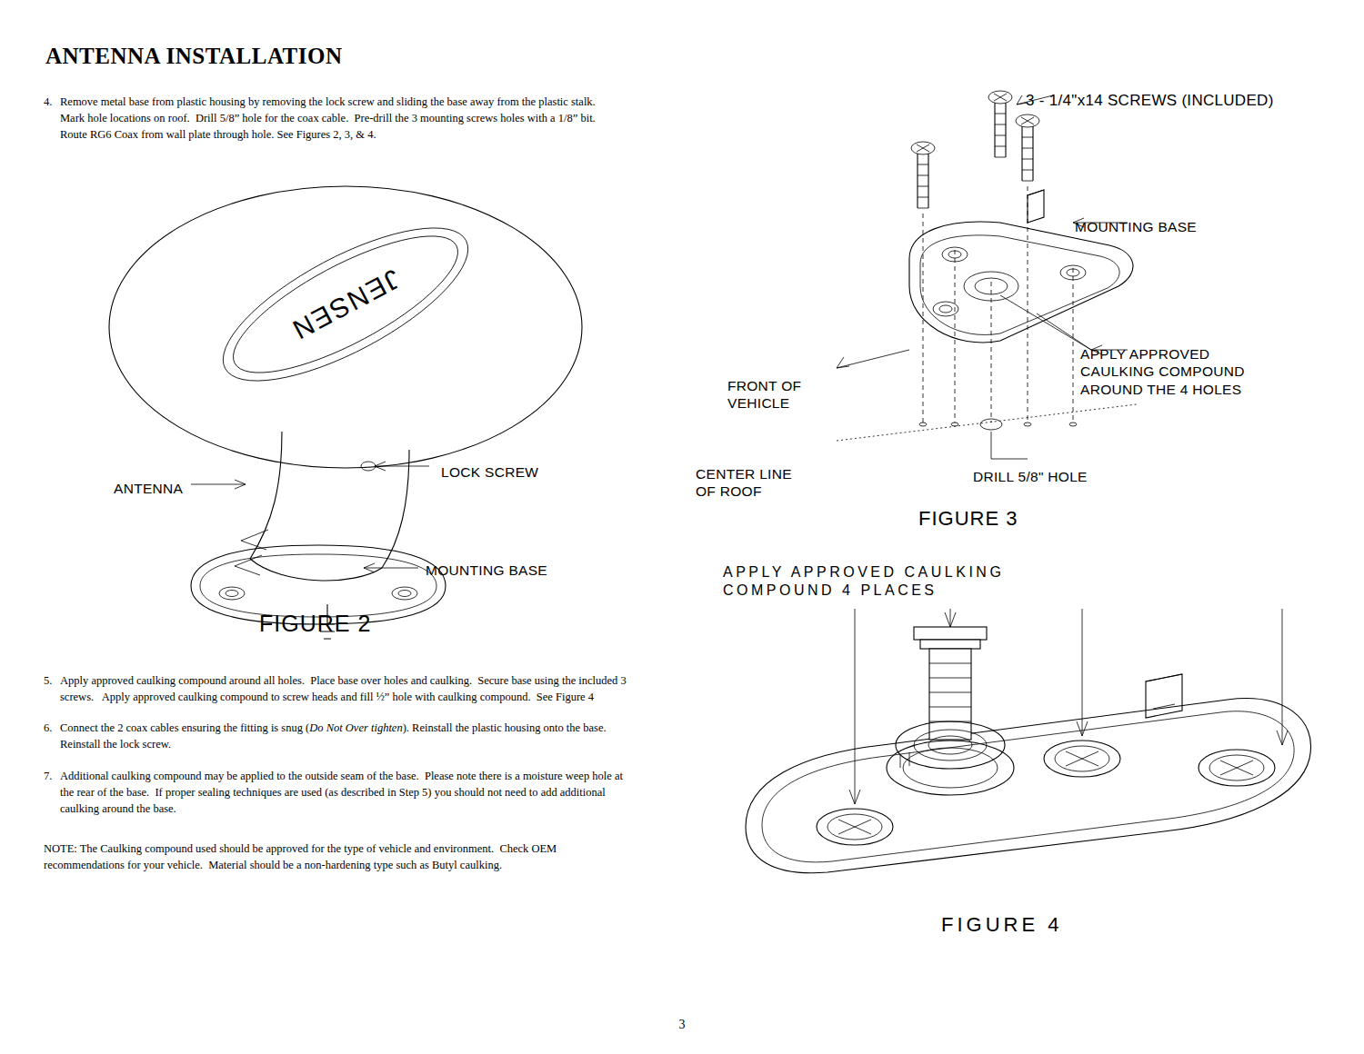ANTENNA INSTALLATION
4. Remove metal base from plastic housing by removing the lock screw and sliding the base away from the plastic stalk. Mark hole locations on roof. Drill 5/8” hole for the coax cable. Pre-drill the 3 mounting screws holes with a 1/8” bit. Route RG6 Coax from wall plate through hole. See Figures 2, 3, & 4.
JENSEN LOCK SCREW ANTENNA MOUNTING BASE
FIGURE 2
3 - 1/4"x14 SCREWS (INCLUDED) MOUNTING BASE APPLY APPROVED
CAULKING COMPOUND
AROUND THE 4 HOLES FRONT OF
VEHICLE CENTER LINE
OF ROOF DRILL 5/8" HOLE
FIGURE 3
APPLY APPROVED CAULKING
COMPOUND 4 PLACES
FIGURE 4
5. Apply approved caulking compound around all holes. Place base over holes and caulking. Secure base using the included 3 screws. Apply approved caulking compound to screw heads and fill ½” hole with caulking compound. See Figure 4
6. Connect the 2 coax cables ensuring the fitting is snug (Do Not Over tighten). Reinstall the plastic housing onto the base. Reinstall the lock screw.
7. Additional caulking compound may be applied to the outside seam of the base. Please note there is a moisture weep hole at the rear of the base. If proper sealing techniques are used (as described in Step 5) you should not need to add additional caulking around the base.
NOTE: The Caulking compound used should be approved for the type of vehicle and environment. Check OEM recommendations for your vehicle. Material should be a non-hardening type such as Butyl caulking.
3